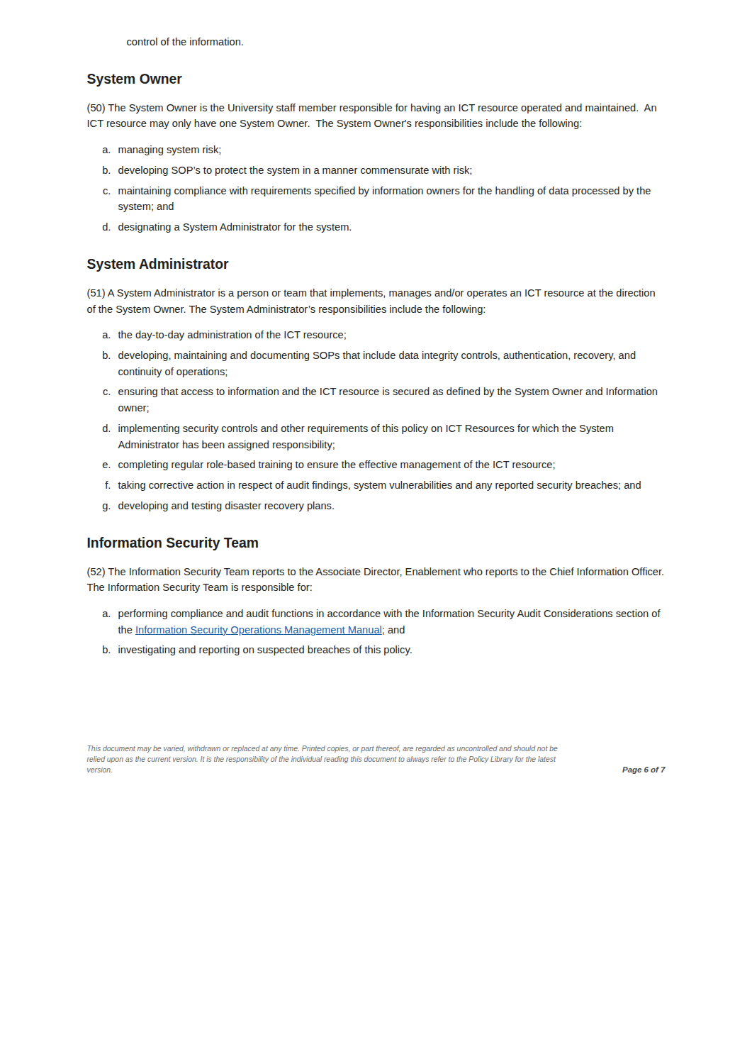control of the information.
System Owner
(50) The System Owner is the University staff member responsible for having an ICT resource operated and maintained. An ICT resource may only have one System Owner. The System Owner's responsibilities include the following:
managing system risk;
developing SOP’s to protect the system in a manner commensurate with risk;
maintaining compliance with requirements specified by information owners for the handling of data processed by the system; and
designating a System Administrator for the system.
System Administrator
(51) A System Administrator is a person or team that implements, manages and/or operates an ICT resource at the direction of the System Owner. The System Administrator’s responsibilities include the following:
the day-to-day administration of the ICT resource;
developing, maintaining and documenting SOPs that include data integrity controls, authentication, recovery, and continuity of operations;
ensuring that access to information and the ICT resource is secured as defined by the System Owner and Information owner;
implementing security controls and other requirements of this policy on ICT Resources for which the System Administrator has been assigned responsibility;
completing regular role-based training to ensure the effective management of the ICT resource;
taking corrective action in respect of audit findings, system vulnerabilities and any reported security breaches; and
developing and testing disaster recovery plans.
Information Security Team
(52) The Information Security Team reports to the Associate Director, Enablement who reports to the Chief Information Officer. The Information Security Team is responsible for:
performing compliance and audit functions in accordance with the Information Security Audit Considerations section of the Information Security Operations Management Manual; and
investigating and reporting on suspected breaches of this policy.
This document may be varied, withdrawn or replaced at any time. Printed copies, or part thereof, are regarded as uncontrolled and should not be relied upon as the current version. It is the responsibility of the individual reading this document to always refer to the Policy Library for the latest version. Page 6 of 7